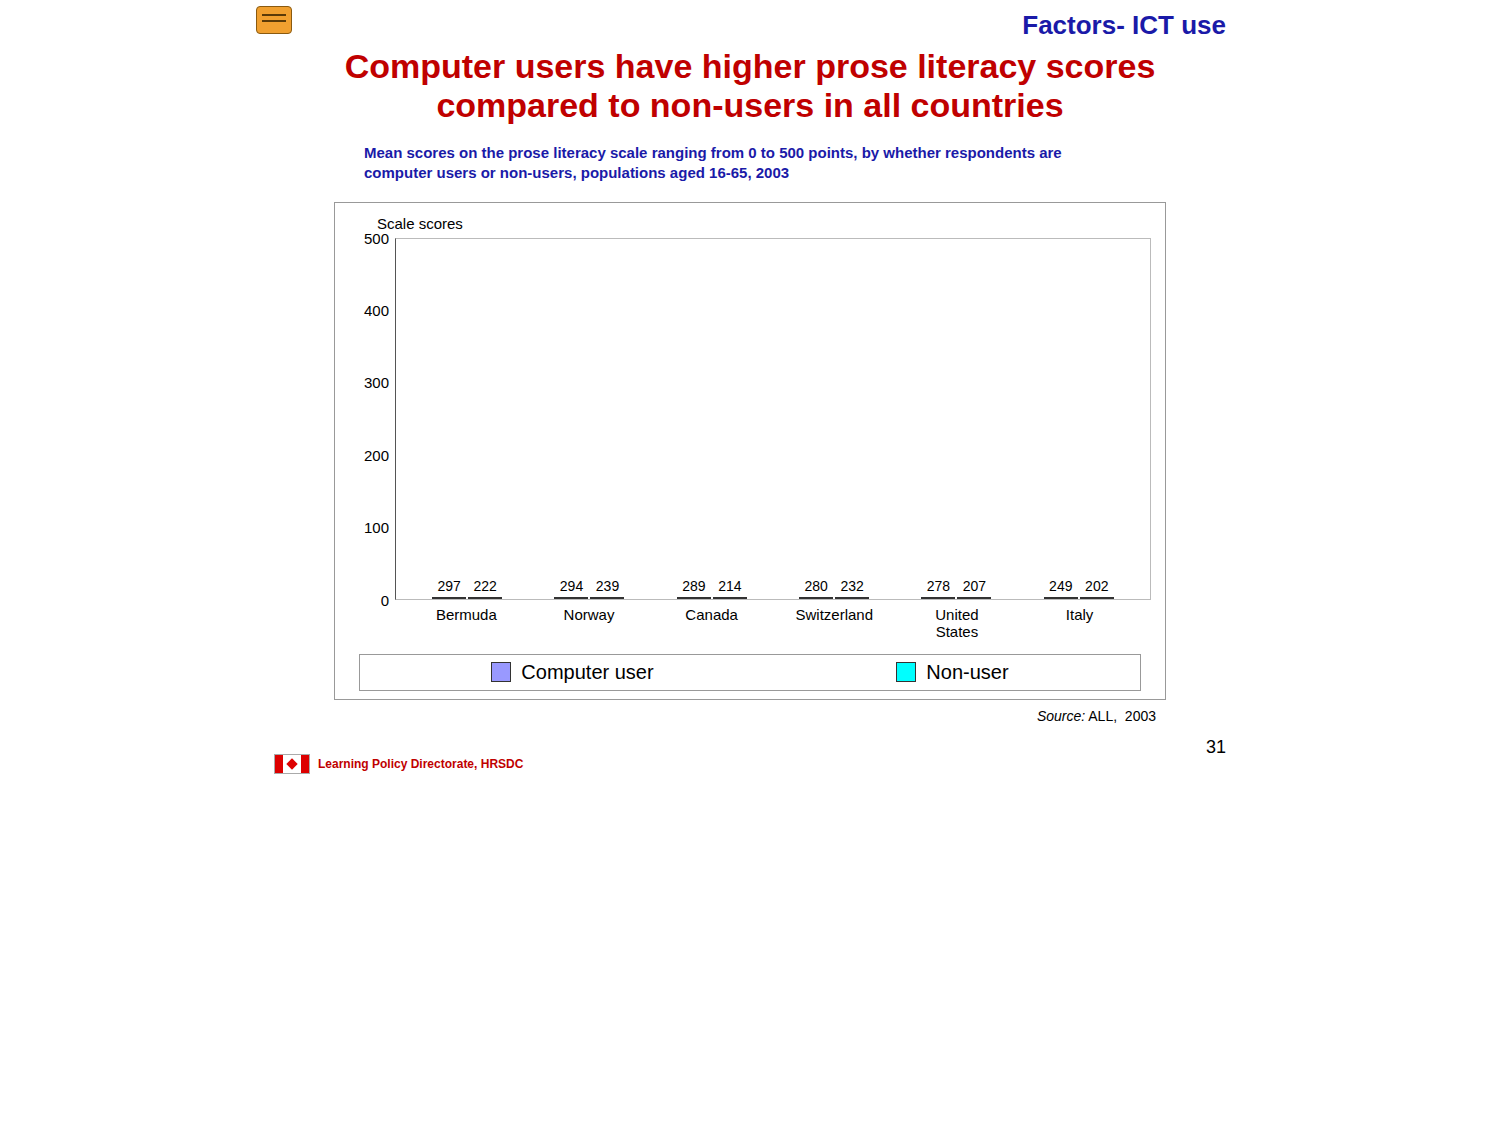Factors- ICT use
Computer users have higher prose literacy scores
compared to non-users in all countries
Mean scores on the prose literacy scale ranging from 0 to 500 points, by whether respondents are computer users or non-users, populations aged 16-65, 2003
Scale scores
500 400 300 200 100 0
297
222
294
239
289
214
280
232
278
207
249
202
Bermuda
Norway
Canada
Switzerland
United
States
Italy
Computer user
Non-user
Source: ALL, 2003
31
Learning Policy Directorate, HRSDC